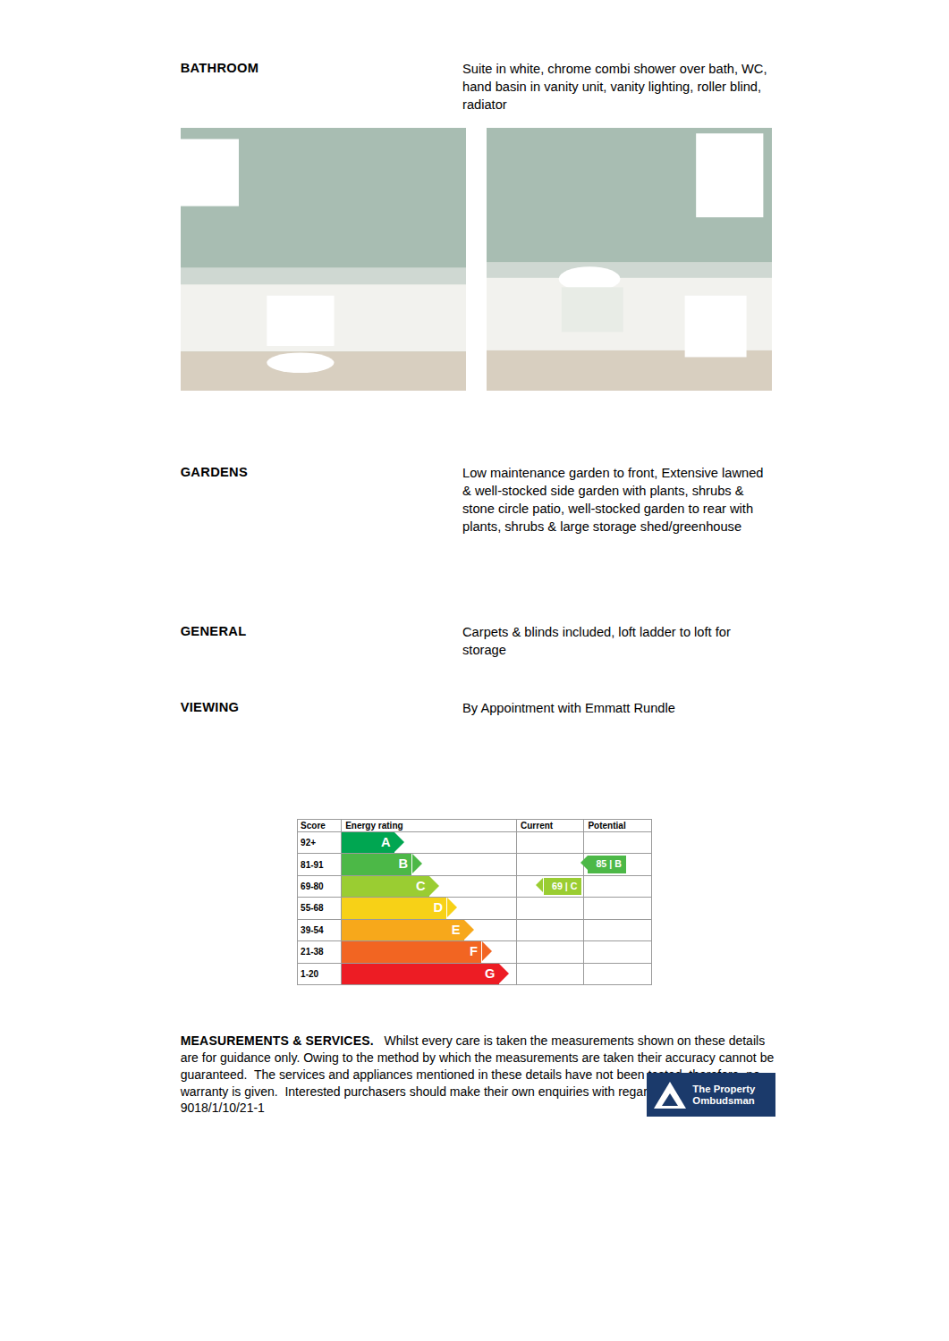BATHROOM
Suite in white, chrome combi shower over bath, WC, hand basin in vanity unit, vanity lighting, roller blind, radiator
GARDENS
Low maintenance garden to front, Extensive lawned & well-stocked side garden with plants, shrubs & stone circle patio, well-stocked garden to rear with plants, shrubs & large storage shed/greenhouse
GENERAL
Carpets & blinds included, loft ladder to loft for storage
VIEWING
By Appointment with Emmatt Rundle
| Score | Energy rating | Current | Potential |
| --- | --- | --- | --- |
| 92+ | A | | |
| 81-91 | B | | 85 / B |
| 69-80 | C | 69 / C | |
| 55-68 | D | | |
| 39-54 | E | | |
| 21-38 | F | | |
| 1-20 | G | | |
MEASUREMENTS & SERVICES. Whilst every care is taken the measurements shown on these details are for guidance only. Owing to the method by which the measurements are taken their accuracy cannot be guaranteed. The services and appliances mentioned in these details have not been tested, therefore, no warranty is given. Interested purchasers should make their own enquiries with regards to the above.
9018/1/10/21-1
The Property
Ombudsman